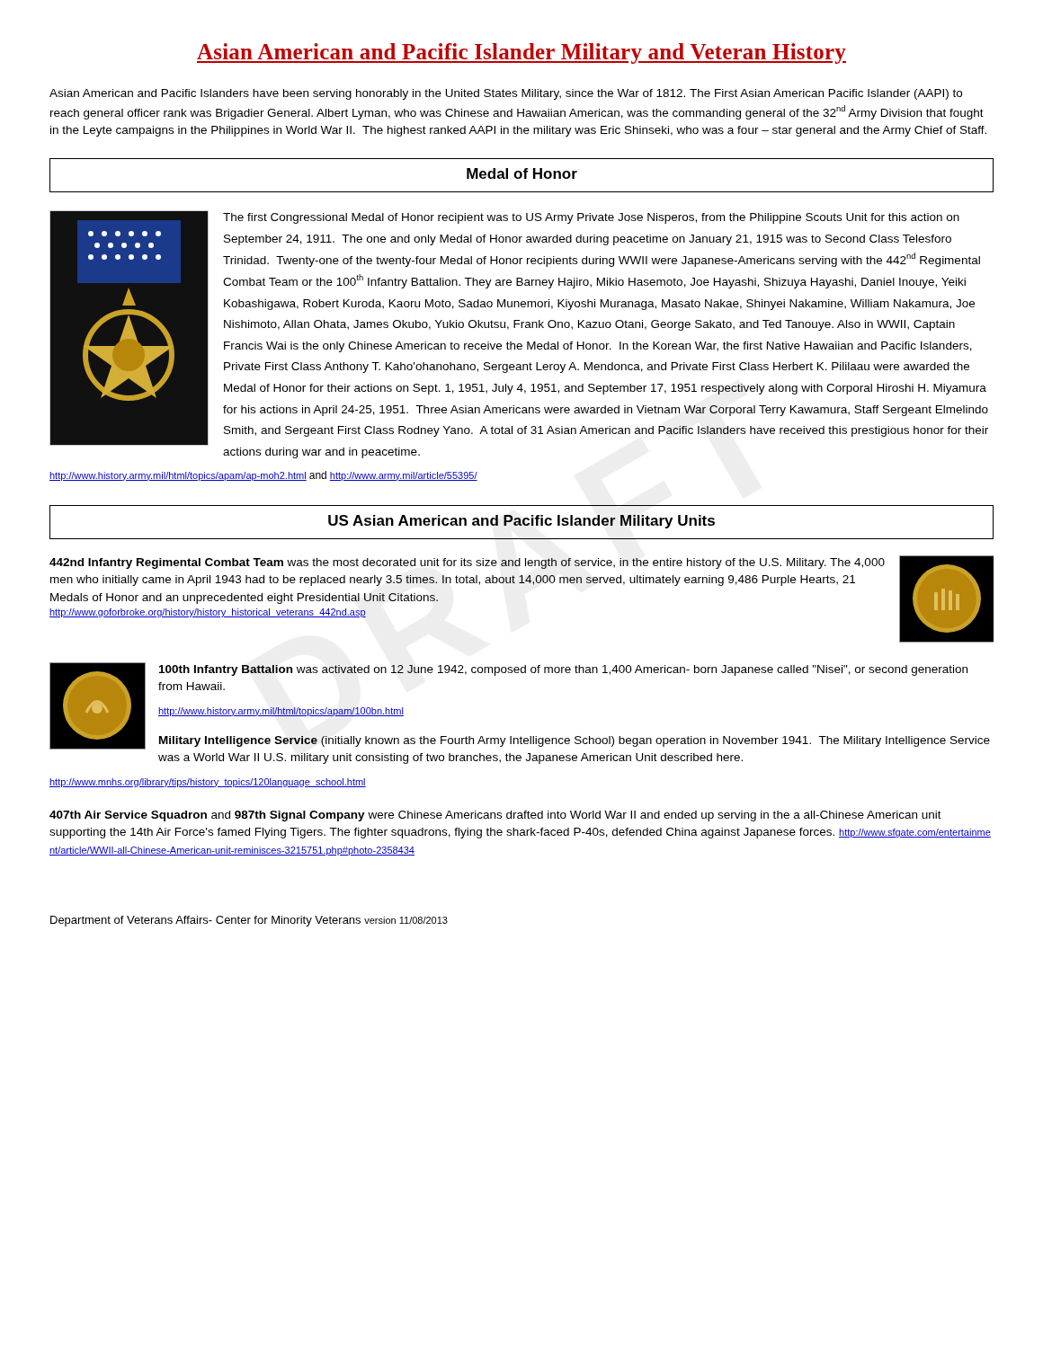DRAFT
Asian American and Pacific Islander Military and Veteran History
Asian American and Pacific Islanders have been serving honorably in the United States Military, since the War of 1812. The First Asian American Pacific Islander (AAPI) to reach general officer rank was Brigadier General. Albert Lyman, who was Chinese and Hawaiian American, was the commanding general of the 32nd Army Division that fought in the Leyte campaigns in the Philippines in World War II. The highest ranked AAPI in the military was Eric Shinseki, who was a four – star general and the Army Chief of Staff.
Medal of Honor
The first Congressional Medal of Honor recipient was to US Army Private Jose Nisperos, from the Philippine Scouts Unit for this action on September 24, 1911. The one and only Medal of Honor awarded during peacetime on January 21, 1915 was to Second Class Telesforo Trinidad. Twenty-one of the twenty-four Medal of Honor recipients during WWII were Japanese-Americans serving with the 442nd Regimental Combat Team or the 100th Infantry Battalion. They are Barney Hajiro, Mikio Hasemoto, Joe Hayashi, Shizuya Hayashi, Daniel Inouye, Yeiki Kobashigawa, Robert Kuroda, Kaoru Moto, Sadao Munemori, Kiyoshi Muranaga, Masato Nakae, Shinyei Nakamine, William Nakamura, Joe Nishimoto, Allan Ohata, James Okubo, Yukio Okutsu, Frank Ono, Kazuo Otani, George Sakato, and Ted Tanouye. Also in WWII, Captain Francis Wai is the only Chinese American to receive the Medal of Honor. In the Korean War, the first Native Hawaiian and Pacific Islanders, Private First Class Anthony T. Kaho'ohanohano, Sergeant Leroy A. Mendonca, and Private First Class Herbert K. Pililaau were awarded the Medal of Honor for their actions on Sept. 1, 1951, July 4, 1951, and September 17, 1951 respectively along with Corporal Hiroshi H. Miyamura for his actions in April 24-25, 1951. Three Asian Americans were awarded in Vietnam War Corporal Terry Kawamura, Staff Sergeant Elmelindo Smith, and Sergeant First Class Rodney Yano. A total of 31 Asian American and Pacific Islanders have received this prestigious honor for their actions during war and in peacetime.
http://www.history.army.mil/html/topics/apam/ap-moh2.html and http://www.army.mil/article/55395/
US Asian American and Pacific Islander Military Units
442nd Infantry Regimental Combat Team was the most decorated unit for its size and length of service, in the entire history of the U.S. Military. The 4,000 men who initially came in April 1943 had to be replaced nearly 3.5 times. In total, about 14,000 men served, ultimately earning 9,486 Purple Hearts, 21 Medals of Honor and an unprecedented eight Presidential Unit Citations.
http://www.goforbroke.org/history/history_historical_veterans_442nd.asp
100th Infantry Battalion was activated on 12 June 1942, composed of more than 1,400 American- born Japanese called "Nisei", or second generation from Hawaii.
http://www.history.army.mil/html/topics/apam/100bn.html
Military Intelligence Service (initially known as the Fourth Army Intelligence School) began operation in November 1941. The Military Intelligence Service was a World War II U.S. military unit consisting of two branches, the Japanese American Unit described here.
http://www.mnhs.org/library/tips/history_topics/120language_school.html
407th Air Service Squadron and 987th Signal Company were Chinese Americans drafted into World War II and ended up serving in the a all-Chinese American unit supporting the 14th Air Force's famed Flying Tigers. The fighter squadrons, flying the shark-faced P-40s, defended China against Japanese forces. http://www.sfgate.com/entertainment/article/WWII-all-Chinese-American-unit-reminisces-3215751.php#photo-2358434
Department of Veterans Affairs- Center for Minority Veterans version 11/08/2013